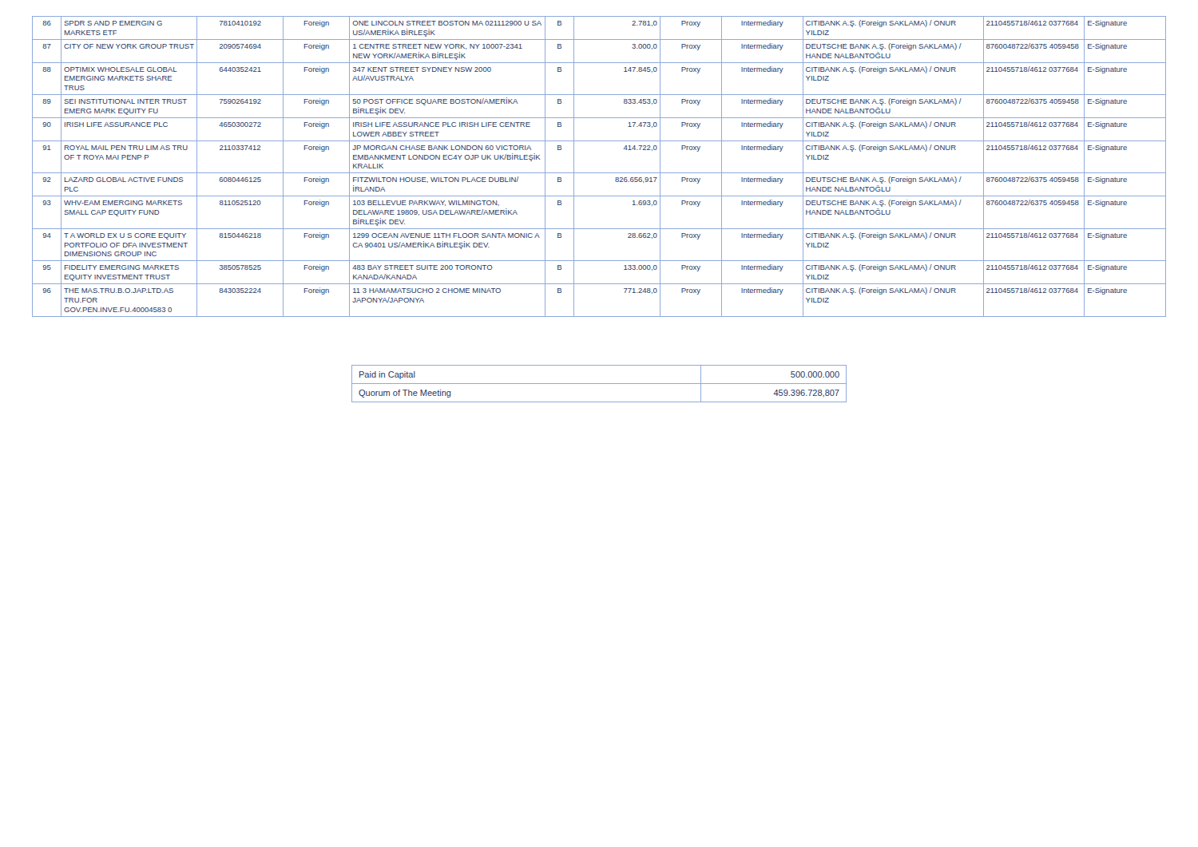| 86 | SPDR S AND P EMERGIN G MARKETS ETF | 7810410192 | Foreign | ONE LINCOLN STREET BOSTON MA 021112900 U SA US/AMERİKA BİRLEŞİK | B | 2.781,0 | Proxy | Intermediary | CITIBANK A.Ş. (Foreign SAKLAMA) / ONUR YILDIZ | 2110455718/4612 0377684 | E-Signature |
| 87 | CITY OF NEW YORK GROUP TRUST | 2090574694 | Foreign | 1 CENTRE STREET NEW YORK, NY 10007-2341 NEW YORK/AMERİKA BİRLEŞİK | B | 3.000,0 | Proxy | Intermediary | DEUTSCHE BANK A.Ş. (Foreign SAKLAMA) / HANDE NALBANTOĞLU | 8760048722/6375 4059458 | E-Signature |
| 88 | OPTIMIX WHOLESALE GLOBAL EMERGING MARKETS SHARE TRUS | 6440352421 | Foreign | 347 KENT STREET SYDNEY NSW 2000 AU/AVUSTRALYA | B | 147.845,0 | Proxy | Intermediary | CITIBANK A.Ş. (Foreign SAKLAMA) / ONUR YILDIZ | 2110455718/4612 0377684 | E-Signature |
| 89 | SEI INSTITUTIONAL INTER TRUST EMERG MARK EQUITY FU | 7590264192 | Foreign | 50 POST OFFICE SQUARE BOSTON/AMERİKA BİRLEŞİK DEV. | B | 833.453,0 | Proxy | Intermediary | DEUTSCHE BANK A.Ş. (Foreign SAKLAMA) / HANDE NALBANTOĞLU | 8760048722/6375 4059458 | E-Signature |
| 90 | IRISH LIFE ASSURANCE PLC | 4650300272 | Foreign | IRISH LIFE ASSURANCE PLC IRISH LIFE CENTRE LOWER ABBEY STREET | B | 17.473,0 | Proxy | Intermediary | CITIBANK A.Ş. (Foreign SAKLAMA) / ONUR YILDIZ | 2110455718/4612 0377684 | E-Signature |
| 91 | ROYAL MAIL PEN TRU LIM AS TRU OF T ROYA MAI PENP P | 2110337412 | Foreign | JP MORGAN CHASE BANK LONDON 60 VICTORIA EMBANKMENT LONDON EC4Y OJP UK UK/BİRLEŞİK KRALLIK | B | 414.722,0 | Proxy | Intermediary | CITIBANK A.Ş. (Foreign SAKLAMA) / ONUR YILDIZ | 2110455718/4612 0377684 | E-Signature |
| 92 | LAZARD GLOBAL ACTIVE FUNDS PLC | 6080446125 | Foreign | FITZWILTON HOUSE, WILTON PLACE DUBLIN/İRLANDA | B | 826.656,917 | Proxy | Intermediary | DEUTSCHE BANK A.Ş. (Foreign SAKLAMA) / HANDE NALBANTOĞLU | 8760048722/6375 4059458 | E-Signature |
| 93 | WHV-EAM EMERGING MARKETS SMALL CAP EQUITY FUND | 8110525120 | Foreign | 103 BELLEVUE PARKWAY, WILMINGTON, DELAWARE 19809, USA DELAWARE/AMERİKA BİRLEŞİK DEV. | B | 1.693,0 | Proxy | Intermediary | DEUTSCHE BANK A.Ş. (Foreign SAKLAMA) / HANDE NALBANTOĞLU | 8760048722/6375 4059458 | E-Signature |
| 94 | T A WORLD EX U S CORE EQUITY PORTFOLIO OF DFA INVESTMENT DIMENSIONS GROUP INC | 8150446218 | Foreign | 1299 OCEAN AVENUE 11TH FLOOR SANTA MONIC A CA 90401 US/AMERİKA BİRLEŞİK DEV. | B | 28.662,0 | Proxy | Intermediary | CITIBANK A.Ş. (Foreign SAKLAMA) / ONUR YILDIZ | 2110455718/4612 0377684 | E-Signature |
| 95 | FIDELITY EMERGING MARKETS EQUITY INVESTMENT TRUST | 3850578525 | Foreign | 483 BAY STREET SUITE 200 TORONTO KANADA/KANADA | B | 133.000,0 | Proxy | Intermediary | CITIBANK A.Ş. (Foreign SAKLAMA) / ONUR YILDIZ | 2110455718/4612 0377684 | E-Signature |
| 96 | THE MAS.TRU.B.O.JAP.LTD.AS TRU.FOR GOV.PEN.INVE.FU.40004583 0 | 8430352224 | Foreign | 11 3 HAMAMATSUCHO 2 CHOME MINATO JAPONYA/JAPONYA | B | 771.248,0 | Proxy | Intermediary | CITIBANK A.Ş. (Foreign SAKLAMA) / ONUR YILDIZ | 2110455718/4612 0377684 | E-Signature |
| Paid in Capital | 500.000.000 |
| Quorum of The Meeting | 459.396.728,807 |